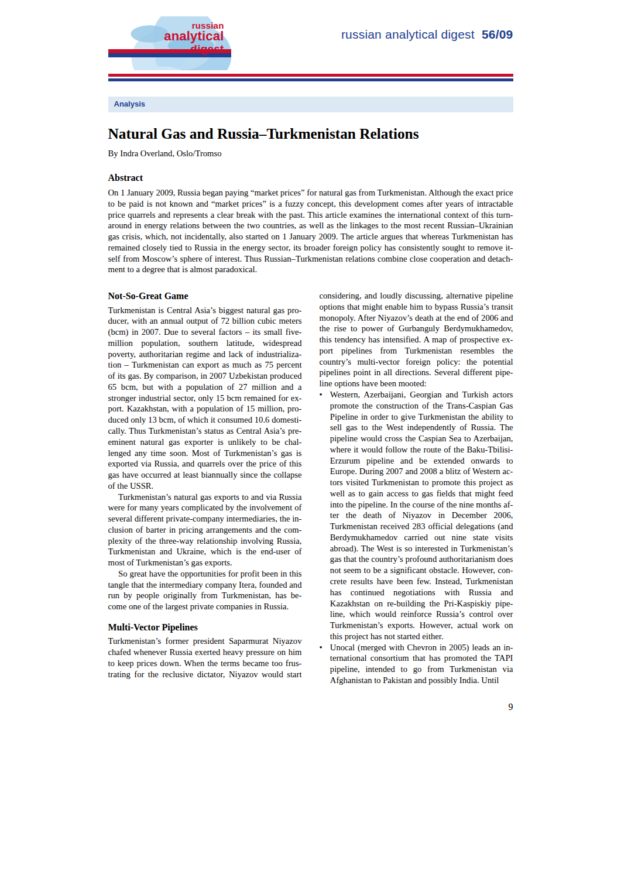russian analytical digest
russian analytical digest 56/09
Analysis
Natural Gas and Russia–Turkmenistan Relations
By Indra Overland, Oslo/Tromso
Abstract
On 1 January 2009, Russia began paying “market prices” for natural gas from Turkmenistan. Although the exact price to be paid is not known and “market prices” is a fuzzy concept, this development comes after years of intractable price quarrels and represents a clear break with the past. This article examines the international context of this turnaround in energy relations between the two countries, as well as the linkages to the most recent Russian–Ukrainian gas crisis, which, not incidentally, also started on 1 January 2009. The article argues that whereas Turkmenistan has remained closely tied to Russia in the energy sector, its broader foreign policy has consistently sought to remove itself from Moscow’s sphere of interest. Thus Russian–Turkmenistan relations combine close cooperation and detachment to a degree that is almost paradoxical.
Not-So-Great Game
Turkmenistan is Central Asia’s biggest natural gas producer, with an annual output of 72 billion cubic meters (bcm) in 2007. Due to several factors – its small five-million population, southern latitude, widespread poverty, authoritarian regime and lack of industrialization – Turkmenistan can export as much as 75 percent of its gas. By comparison, in 2007 Uzbekistan produced 65 bcm, but with a population of 27 million and a stronger industrial sector, only 15 bcm remained for export. Kazakhstan, with a population of 15 million, produced only 13 bcm, of which it consumed 10.6 domestically. Thus Turkmenistan’s status as Central Asia’s pre-eminent natural gas exporter is unlikely to be challenged any time soon. Most of Turkmenistan’s gas is exported via Russia, and quarrels over the price of this gas have occurred at least biannually since the collapse of the USSR.
Turkmenistan’s natural gas exports to and via Russia were for many years complicated by the involvement of several different private-company intermediaries, the inclusion of barter in pricing arrangements and the complexity of the three-way relationship involving Russia, Turkmenistan and Ukraine, which is the end-user of most of Turkmenistan’s gas exports.
So great have the opportunities for profit been in this tangle that the intermediary company Itera, founded and run by people originally from Turkmenistan, has become one of the largest private companies in Russia.
Multi-Vector Pipelines
Turkmenistan’s former president Saparmurat Niyazov chafed whenever Russia exerted heavy pressure on him to keep prices down. When the terms became too frustrating for the reclusive dictator, Niyazov would start considering, and loudly discussing, alternative pipeline options that might enable him to bypass Russia’s transit monopoly. After Niyazov’s death at the end of 2006 and the rise to power of Gurbanguly Berdymukhamedov, this tendency has intensified. A map of prospective export pipelines from Turkmenistan resembles the country’s multi-vector foreign policy: the potential pipelines point in all directions. Several different pipeline options have been mooted:
Western, Azerbaijani, Georgian and Turkish actors promote the construction of the Trans-Caspian Gas Pipeline in order to give Turkmenistan the ability to sell gas to the West independently of Russia. The pipeline would cross the Caspian Sea to Azerbaijan, where it would follow the route of the Baku-Tbilisi-Erzurum pipeline and be extended onwards to Europe. During 2007 and 2008 a blitz of Western actors visited Turkmenistan to promote this project as well as to gain access to gas fields that might feed into the pipeline. In the course of the nine months after the death of Niyazov in December 2006, Turkmenistan received 283 official delegations (and Berdymukhamedov carried out nine state visits abroad). The West is so interested in Turkmenistan’s gas that the country’s profound authoritarianism does not seem to be a significant obstacle. However, concrete results have been few. Instead, Turkmenistan has continued negotiations with Russia and Kazakhstan on re-building the Pri-Kaspiskiy pipeline, which would reinforce Russia’s control over Turkmenistan’s exports. However, actual work on this project has not started either.
Unocal (merged with Chevron in 2005) leads an international consortium that has promoted the TAPI pipeline, intended to go from Turkmenistan via Afghanistan to Pakistan and possibly India. Until
9